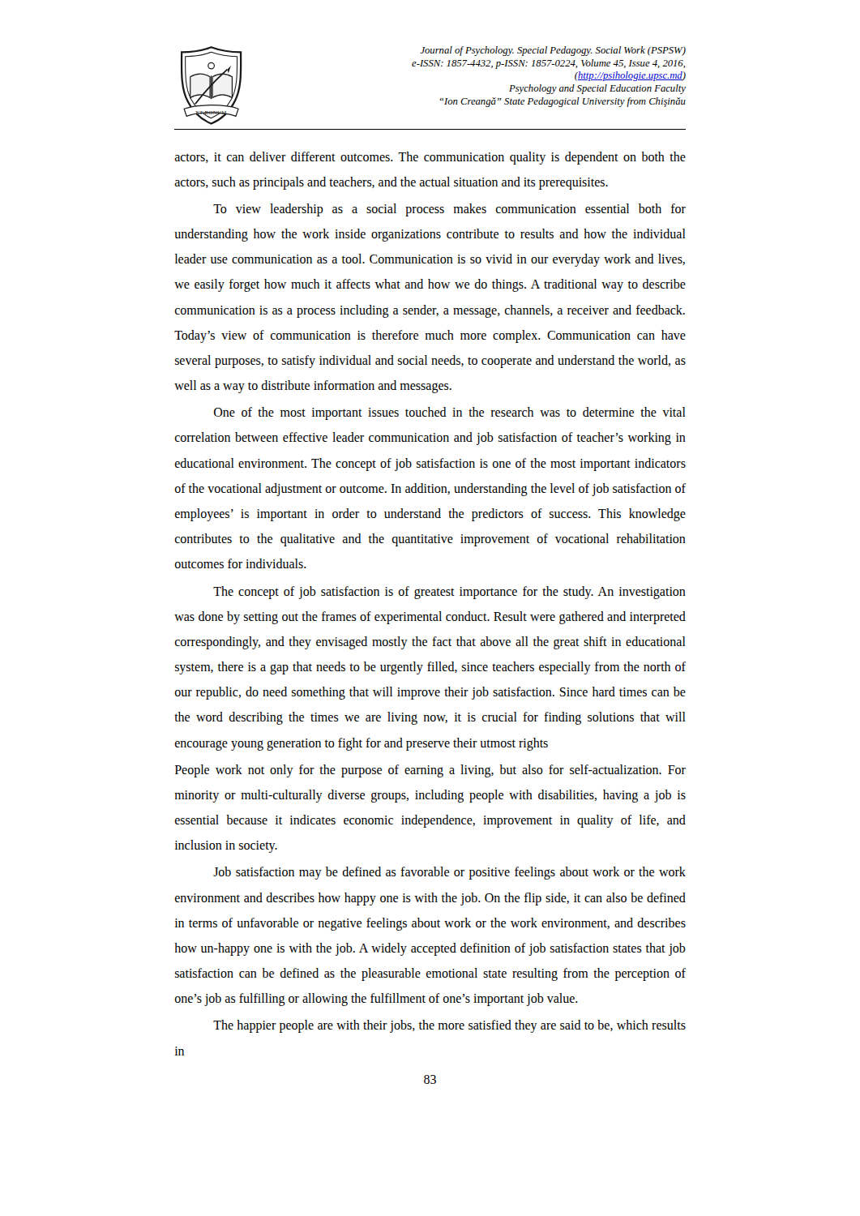ET BONUM
Journal of Psychology. Special Pedagogy. Social Work (PSPSW)
e-ISSN: 1857-4432, p-ISSN: 1857-0224, Volume 45, Issue 4, 2016,
(http://psihologie.upsc.md)
Psychology and Special Education Faculty
“Ion Creangă” State Pedagogical University from Chişinău
actors, it can deliver different outcomes. The communication quality is dependent on both the actors, such as principals and teachers, and the actual situation and its prerequisites.
To view leadership as a social process makes communication essential both for understanding how the work inside organizations contribute to results and how the individual leader use communication as a tool. Communication is so vivid in our everyday work and lives, we easily forget how much it affects what and how we do things. A traditional way to describe communication is as a process including a sender, a message, channels, a receiver and feedback. Today’s view of communication is therefore much more complex. Communication can have several purposes, to satisfy individual and social needs, to cooperate and understand the world, as well as a way to distribute information and messages.
One of the most important issues touched in the research was to determine the vital correlation between effective leader communication and job satisfaction of teacher’s working in educational environment. The concept of job satisfaction is one of the most important indicators of the vocational adjustment or outcome. In addition, understanding the level of job satisfaction of employees’ is important in order to understand the predictors of success. This knowledge contributes to the qualitative and the quantitative improvement of vocational rehabilitation outcomes for individuals.
The concept of job satisfaction is of greatest importance for the study. An investigation was done by setting out the frames of experimental conduct. Result were gathered and interpreted correspondingly, and they envisaged mostly the fact that above all the great shift in educational system, there is a gap that needs to be urgently filled, since teachers especially from the north of our republic, do need something that will improve their job satisfaction. Since hard times can be the word describing the times we are living now, it is crucial for finding solutions that will encourage young generation to fight for and preserve their utmost rights
People work not only for the purpose of earning a living, but also for self-actualization. For minority or multi-culturally diverse groups, including people with disabilities, having a job is essential because it indicates economic independence, improvement in quality of life, and inclusion in society.
Job satisfaction may be defined as favorable or positive feelings about work or the work environment and describes how happy one is with the job. On the flip side, it can also be defined in terms of unfavorable or negative feelings about work or the work environment, and describes how un-happy one is with the job. A widely accepted definition of job satisfaction states that job satisfaction can be defined as the pleasurable emotional state resulting from the perception of one’s job as fulfilling or allowing the fulfillment of one’s important job value.
The happier people are with their jobs, the more satisfied they are said to be, which results in
83